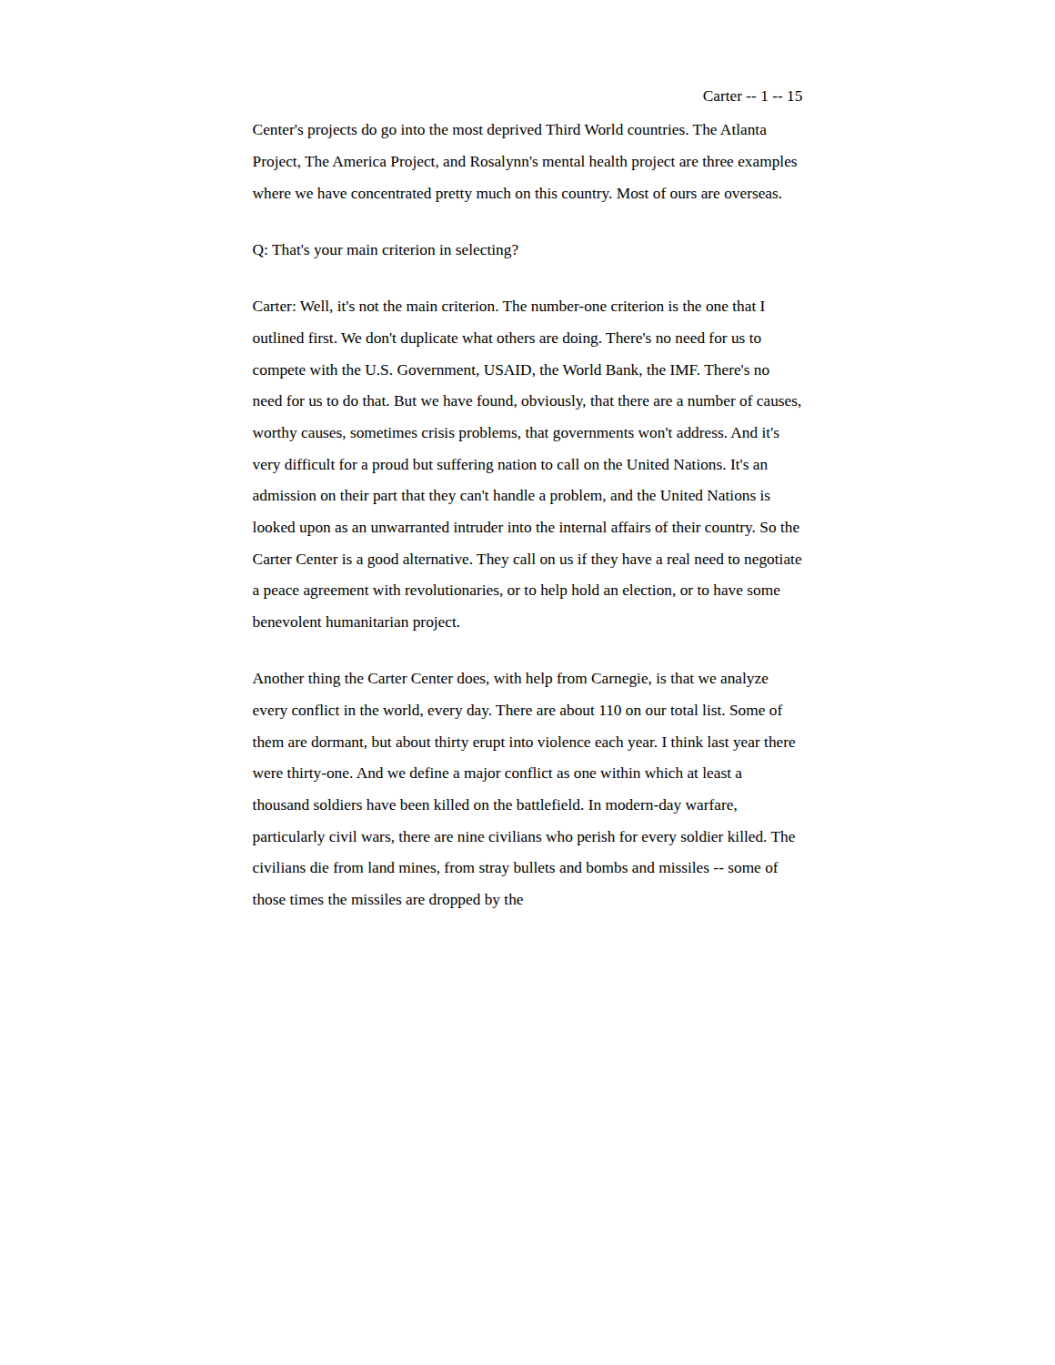Carter -- 1 -- 15
Center's projects do go into the most deprived Third World countries. The Atlanta Project, The America Project, and Rosalynn's mental health project are three examples where we have concentrated pretty much on this country. Most of ours are overseas.
Q: That's your main criterion in selecting?
Carter: Well, it's not the main criterion. The number-one criterion is the one that I outlined first. We don't duplicate what others are doing. There's no need for us to compete with the U.S. Government, USAID, the World Bank, the IMF. There's no need for us to do that. But we have found, obviously, that there are a number of causes, worthy causes, sometimes crisis problems, that governments won't address. And it's very difficult for a proud but suffering nation to call on the United Nations. It's an admission on their part that they can't handle a problem, and the United Nations is looked upon as an unwarranted intruder into the internal affairs of their country. So the Carter Center is a good alternative. They call on us if they have a real need to negotiate a peace agreement with revolutionaries, or to help hold an election, or to have some benevolent humanitarian project.
Another thing the Carter Center does, with help from Carnegie, is that we analyze every conflict in the world, every day. There are about 110 on our total list. Some of them are dormant, but about thirty erupt into violence each year. I think last year there were thirty-one. And we define a major conflict as one within which at least a thousand soldiers have been killed on the battlefield. In modern-day warfare, particularly civil wars, there are nine civilians who perish for every soldier killed. The civilians die from land mines, from stray bullets and bombs and missiles -- some of those times the missiles are dropped by the